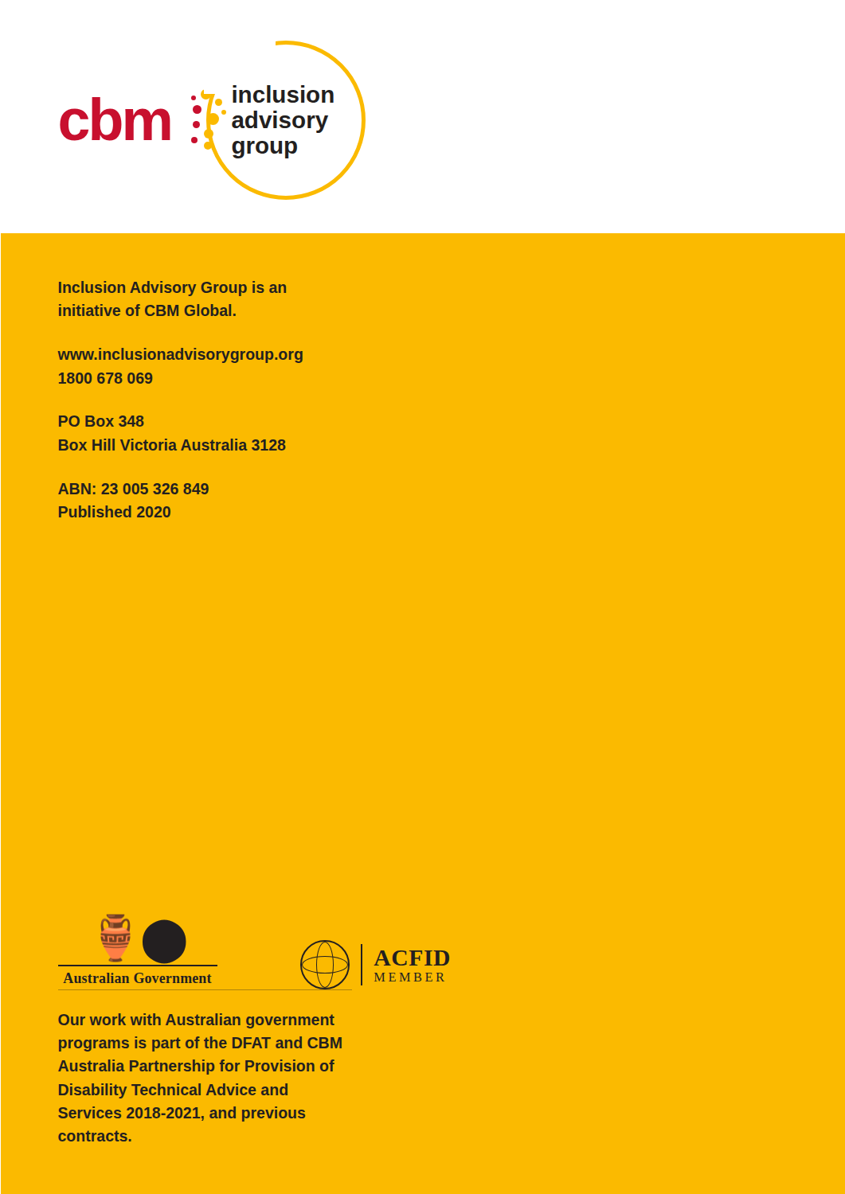cbm inclusion
advisory
group
Inclusion Advisory Group is an initiative of CBM Global.
www.inclusionadvisorygroup.org
1800 678 069
PO Box 348
Box Hill Victoria Australia 3128
ABN: 23 005 326 849
Published 2020
🏺⬤ Australian Government
ACFID MEMBER
Our work with Australian government programs is part of the DFAT and CBM Australia Partnership for Provision of Disability Technical Advice and Services 2018-2021, and previous contracts.